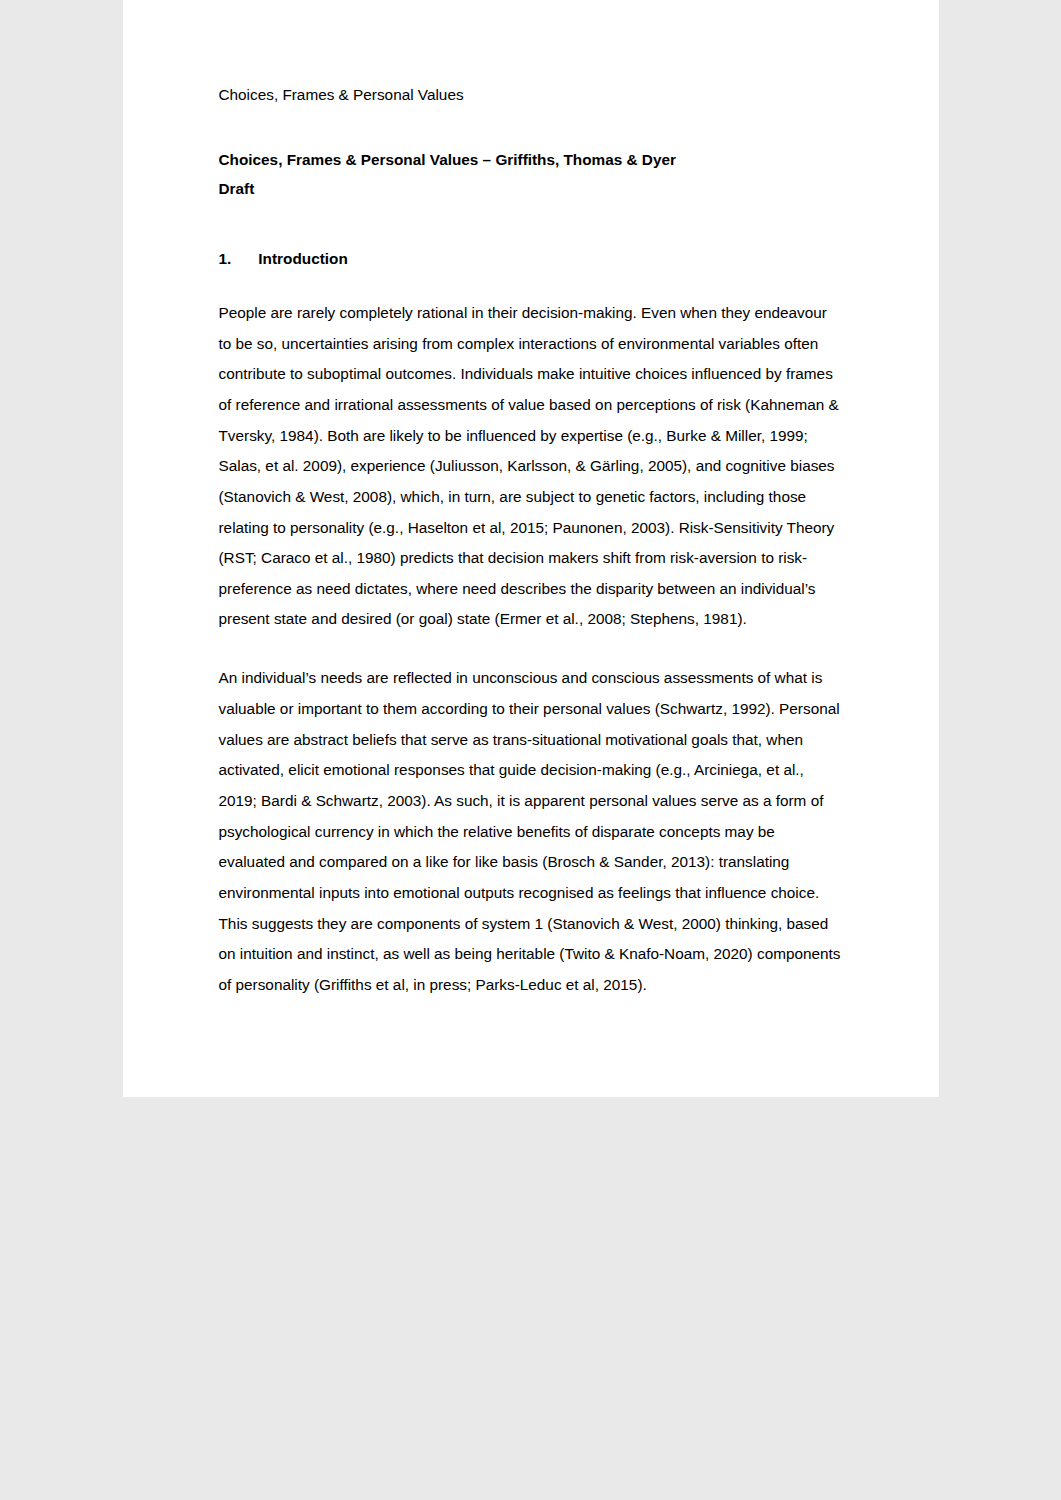Choices, Frames & Personal Values
Choices, Frames & Personal Values – Griffiths, Thomas & Dyer
Draft
1. Introduction
People are rarely completely rational in their decision-making. Even when they endeavour to be so, uncertainties arising from complex interactions of environmental variables often contribute to suboptimal outcomes. Individuals make intuitive choices influenced by frames of reference and irrational assessments of value based on perceptions of risk (Kahneman & Tversky, 1984). Both are likely to be influenced by expertise (e.g., Burke & Miller, 1999; Salas, et al. 2009), experience (Juliusson, Karlsson, & Gärling, 2005), and cognitive biases (Stanovich & West, 2008), which, in turn, are subject to genetic factors, including those relating to personality (e.g., Haselton et al, 2015; Paunonen, 2003). Risk-Sensitivity Theory (RST; Caraco et al., 1980) predicts that decision makers shift from risk-aversion to risk-preference as need dictates, where need describes the disparity between an individual’s present state and desired (or goal) state (Ermer et al., 2008; Stephens, 1981).
An individual’s needs are reflected in unconscious and conscious assessments of what is valuable or important to them according to their personal values (Schwartz, 1992). Personal values are abstract beliefs that serve as trans-situational motivational goals that, when activated, elicit emotional responses that guide decision-making (e.g., Arciniega, et al., 2019; Bardi & Schwartz, 2003). As such, it is apparent personal values serve as a form of psychological currency in which the relative benefits of disparate concepts may be evaluated and compared on a like for like basis (Brosch & Sander, 2013): translating environmental inputs into emotional outputs recognised as feelings that influence choice. This suggests they are components of system 1 (Stanovich & West, 2000) thinking, based on intuition and instinct, as well as being heritable (Twito & Knafo-Noam, 2020) components of personality (Griffiths et al, in press; Parks-Leduc et al, 2015).